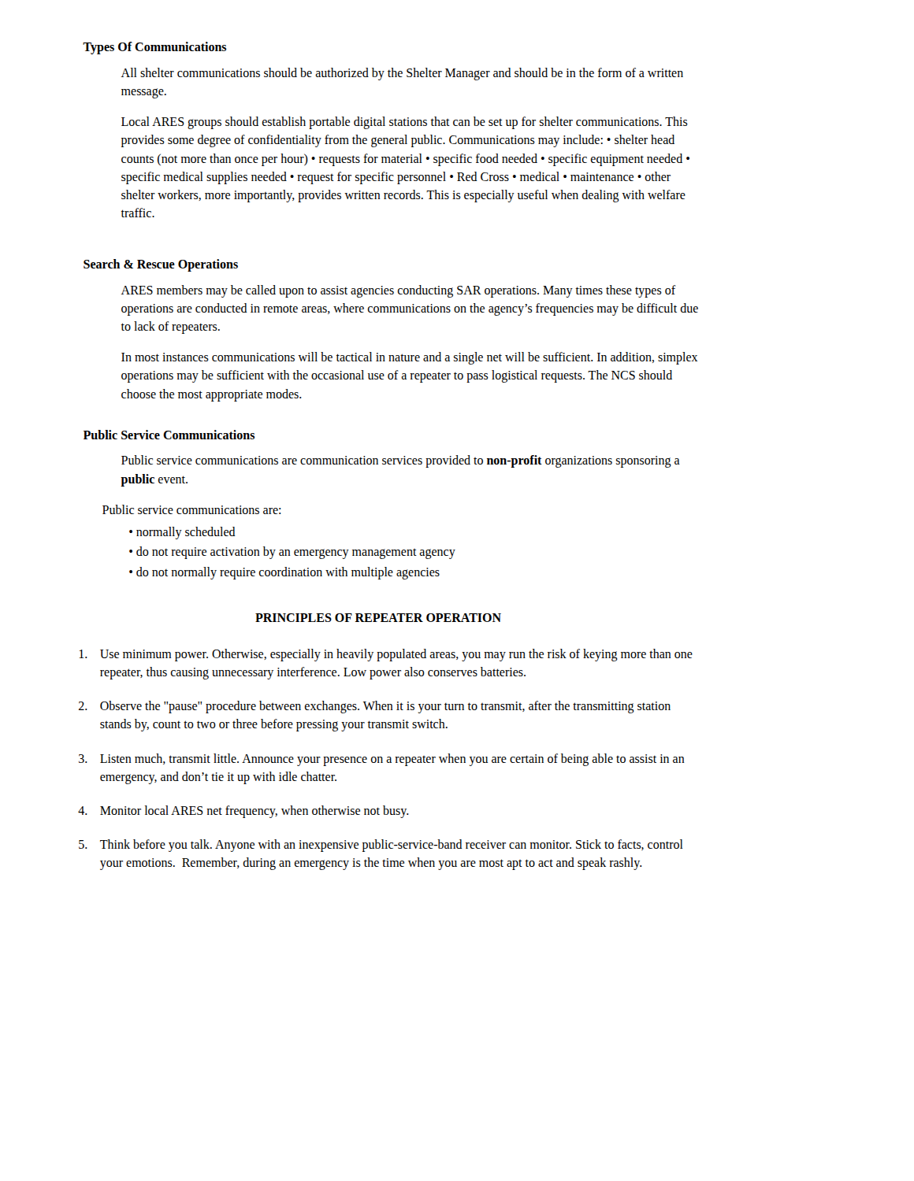Types Of Communications
All shelter communications should be authorized by the Shelter Manager and should be in the form of a written message.
Local ARES groups should establish portable digital stations that can be set up for shelter communications. This provides some degree of confidentiality from the general public. Communications may include: • shelter head counts (not more than once per hour) • requests for material • specific food needed • specific equipment needed • specific medical supplies needed • request for specific personnel • Red Cross • medical • maintenance • other shelter workers, more importantly, provides written records. This is especially useful when dealing with welfare traffic.
Search & Rescue Operations
ARES members may be called upon to assist agencies conducting SAR operations. Many times these types of operations are conducted in remote areas, where communications on the agency’s frequencies may be difficult due to lack of repeaters.
In most instances communications will be tactical in nature and a single net will be sufficient. In addition, simplex operations may be sufficient with the occasional use of a repeater to pass logistical requests. The NCS should choose the most appropriate modes.
Public Service Communications
Public service communications are communication services provided to non-profit organizations sponsoring a public event.
Public service communications are:
• normally scheduled
• do not require activation by an emergency management agency
• do not normally require coordination with multiple agencies
PRINCIPLES OF REPEATER OPERATION
Use minimum power. Otherwise, especially in heavily populated areas, you may run the risk of keying more than one repeater, thus causing unnecessary interference. Low power also conserves batteries.
Observe the "pause" procedure between exchanges. When it is your turn to transmit, after the transmitting station stands by, count to two or three before pressing your transmit switch.
Listen much, transmit little. Announce your presence on a repeater when you are certain of being able to assist in an emergency, and don’t tie it up with idle chatter.
Monitor local ARES net frequency, when otherwise not busy.
Think before you talk. Anyone with an inexpensive public-service-band receiver can monitor. Stick to facts, control your emotions. Remember, during an emergency is the time when you are most apt to act and speak rashly.